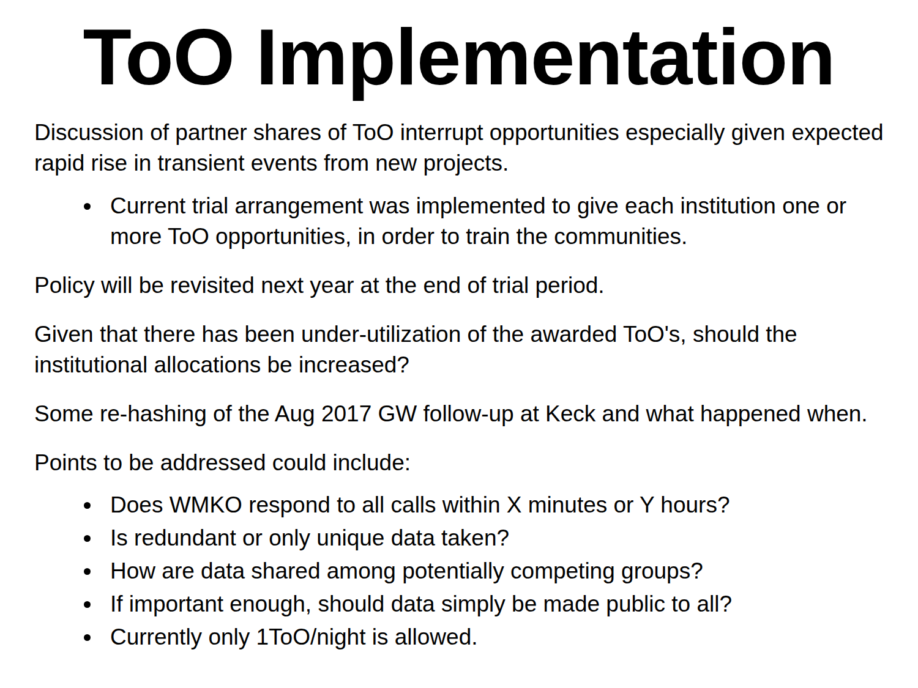ToO Implementation
Discussion of partner shares of ToO interrupt opportunities especially given expected rapid rise in transient events from new projects.
Current trial arrangement was implemented to give each institution one or more ToO opportunities, in order to train the communities.
Policy will be revisited next year at the end of trial period.
Given that there has been under-utilization of the awarded ToO's, should the institutional allocations be increased?
Some re-hashing of the Aug 2017 GW follow-up at Keck and what happened when.
Points to be addressed could include:
Does WMKO respond to all calls within X minutes or Y hours?
Is redundant or only unique data taken?
How are data shared among potentially competing groups?
If important enough, should data simply be made public to all?
Currently only 1ToO/night is allowed.